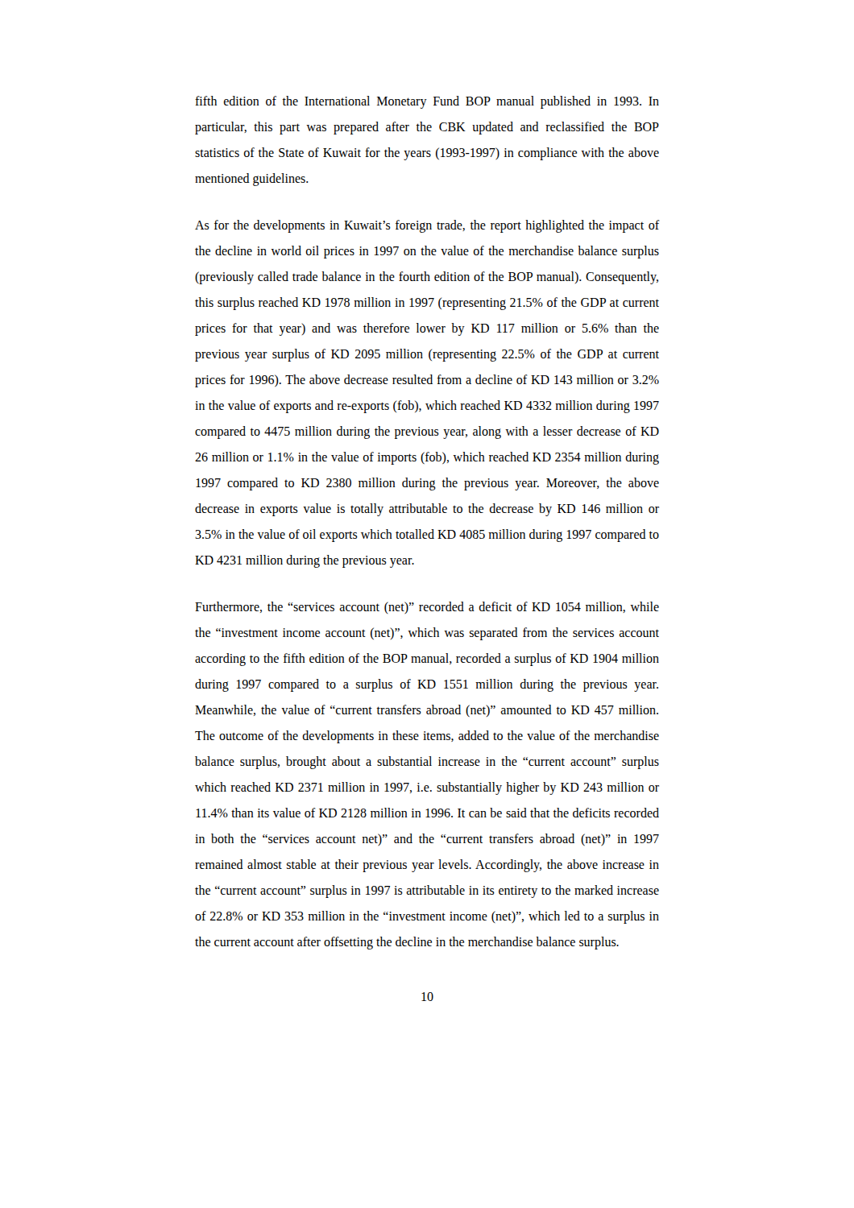fifth edition of the International Monetary Fund BOP manual published in 1993. In particular, this part was prepared after the CBK updated and reclassified the BOP statistics of the State of Kuwait for the years (1993-1997) in compliance with the above mentioned guidelines.
As for the developments in Kuwait’s foreign trade, the report highlighted the impact of the decline in world oil prices in 1997 on the value of the merchandise balance surplus (previously called trade balance in the fourth edition of the BOP manual). Consequently, this surplus reached KD 1978 million in 1997 (representing 21.5% of the GDP at current prices for that year) and was therefore lower by KD 117 million or 5.6% than the previous year surplus of KD 2095 million (representing 22.5% of the GDP at current prices for 1996). The above decrease resulted from a decline of KD 143 million or 3.2% in the value of exports and re-exports (fob), which reached KD 4332 million during 1997 compared to 4475 million during the previous year, along with a lesser decrease of KD 26 million or 1.1% in the value of imports (fob), which reached KD 2354 million during 1997 compared to KD 2380 million during the previous year. Moreover, the above decrease in exports value is totally attributable to the decrease by KD 146 million or 3.5% in the value of oil exports which totalled KD 4085 million during 1997 compared to KD 4231 million during the previous year.
Furthermore, the “services account (net)” recorded a deficit of KD 1054 million, while the “investment income account (net)”, which was separated from the services account according to the fifth edition of the BOP manual, recorded a surplus of KD 1904 million during 1997 compared to a surplus of KD 1551 million during the previous year. Meanwhile, the value of “current transfers abroad (net)” amounted to KD 457 million. The outcome of the developments in these items, added to the value of the merchandise balance surplus, brought about a substantial increase in the “current account” surplus which reached KD 2371 million in 1997, i.e. substantially higher by KD 243 million or 11.4% than its value of KD 2128 million in 1996. It can be said that the deficits recorded in both the “services account net)” and the “current transfers abroad (net)” in 1997 remained almost stable at their previous year levels. Accordingly, the above increase in the “current account” surplus in 1997 is attributable in its entirety to the marked increase of 22.8% or KD 353 million in the “investment income (net)”, which led to a surplus in the current account after offsetting the decline in the merchandise balance surplus.
10